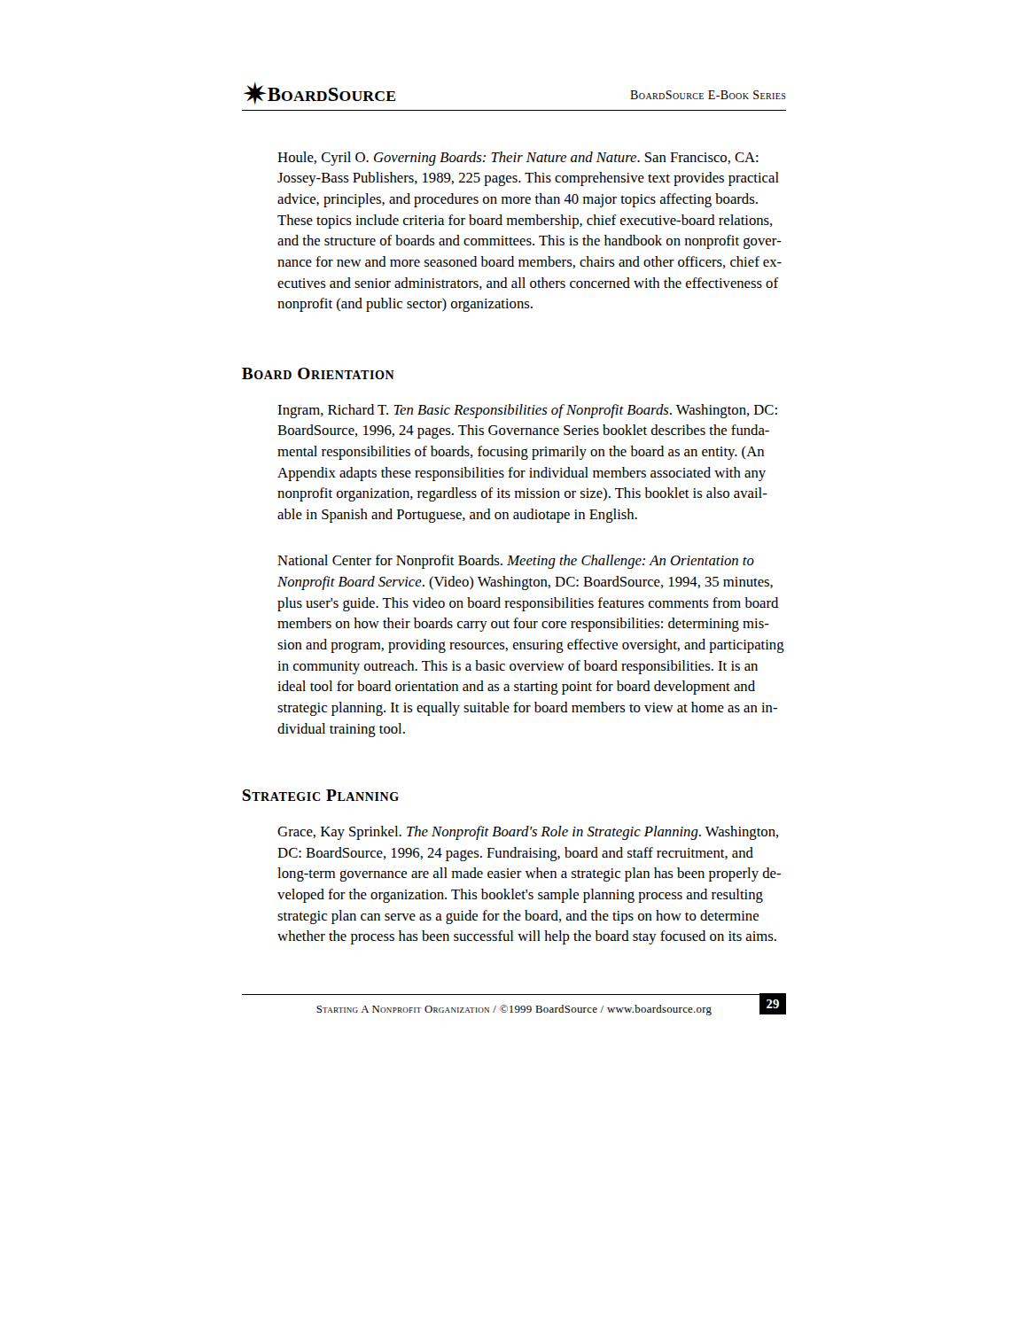✷ BOARDSOURCE
BoardSource E-Book Series
Houle, Cyril O. Governing Boards: Their Nature and Nature. San Francisco, CA: Jossey-Bass Publishers, 1989, 225 pages. This comprehensive text provides practical advice, principles, and procedures on more than 40 major topics affecting boards. These topics include criteria for board membership, chief executive-board relations, and the structure of boards and committees. This is the handbook on nonprofit governance for new and more seasoned board members, chairs and other officers, chief executives and senior administrators, and all others concerned with the effectiveness of nonprofit (and public sector) organizations.
Board Orientation
Ingram, Richard T. Ten Basic Responsibilities of Nonprofit Boards. Washington, DC: BoardSource, 1996, 24 pages. This Governance Series booklet describes the fundamental responsibilities of boards, focusing primarily on the board as an entity. (An Appendix adapts these responsibilities for individual members associated with any nonprofit organization, regardless of its mission or size). This booklet is also available in Spanish and Portuguese, and on audiotape in English.
National Center for Nonprofit Boards. Meeting the Challenge: An Orientation to Nonprofit Board Service. (Video) Washington, DC: BoardSource, 1994, 35 minutes, plus user's guide. This video on board responsibilities features comments from board members on how their boards carry out four core responsibilities: determining mission and program, providing resources, ensuring effective oversight, and participating in community outreach. This is a basic overview of board responsibilities. It is an ideal tool for board orientation and as a starting point for board development and strategic planning. It is equally suitable for board members to view at home as an individual training tool.
Strategic Planning
Grace, Kay Sprinkel. The Nonprofit Board's Role in Strategic Planning. Washington, DC: BoardSource, 1996, 24 pages. Fundraising, board and staff recruitment, and long-term governance are all made easier when a strategic plan has been properly developed for the organization. This booklet's sample planning process and resulting strategic plan can serve as a guide for the board, and the tips on how to determine whether the process has been successful will help the board stay focused on its aims.
Starting A Nonprofit Organization / ©1999 BoardSource / www.boardsource.org
29